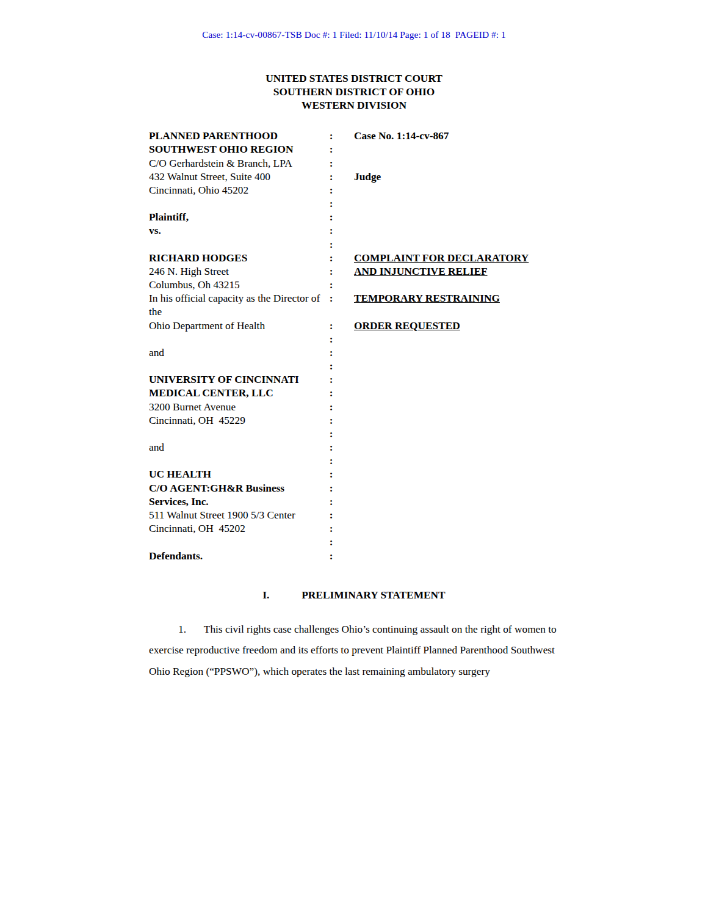Case: 1:14-cv-00867-TSB Doc #: 1 Filed: 11/10/14 Page: 1 of 18 PAGEID #: 1
UNITED STATES DISTRICT COURT
SOUTHERN DISTRICT OF OHIO
WESTERN DIVISION
| PLANNED PARENTHOOD | : | Case No. 1:14-cv-867 |
| SOUTHWEST OHIO REGION | : | |
| C/O Gerhardstein & Branch, LPA | : | |
| 432 Walnut Street, Suite 400 | : | Judge |
| Cincinnati, Ohio 45202 | : | |
| | : | |
| Plaintiff, | : | |
| vs. | : | |
| | : | |
| RICHARD HODGES | : | COMPLAINT FOR DECLARATORY |
| 246 N. High Street | : | AND INJUNCTIVE RELIEF |
| Columbus, Oh 43215 | : | |
| In his official capacity as the Director of the | : | TEMPORARY RESTRAINING |
| Ohio Department of Health | : | ORDER REQUESTED |
| | : | |
| and | : | |
| | : | |
| UNIVERSITY OF CINCINNATI | : | |
| MEDICAL CENTER, LLC | : | |
| 3200 Burnet Avenue | : | |
| Cincinnati, OH 45229 | : | |
| | : | |
| and | : | |
| | : | |
| UC HEALTH | : | |
| C/O AGENT:GH&R Business | : | |
| Services, Inc. | : | |
| 511 Walnut Street 1900 5/3 Center | : | |
| Cincinnati, OH 45202 | : | |
| | : | |
| Defendants. | : | |
I. PRELIMINARY STATEMENT
1. This civil rights case challenges Ohio’s continuing assault on the right of women to exercise reproductive freedom and its efforts to prevent Plaintiff Planned Parenthood Southwest Ohio Region (“PPSWO”), which operates the last remaining ambulatory surgery